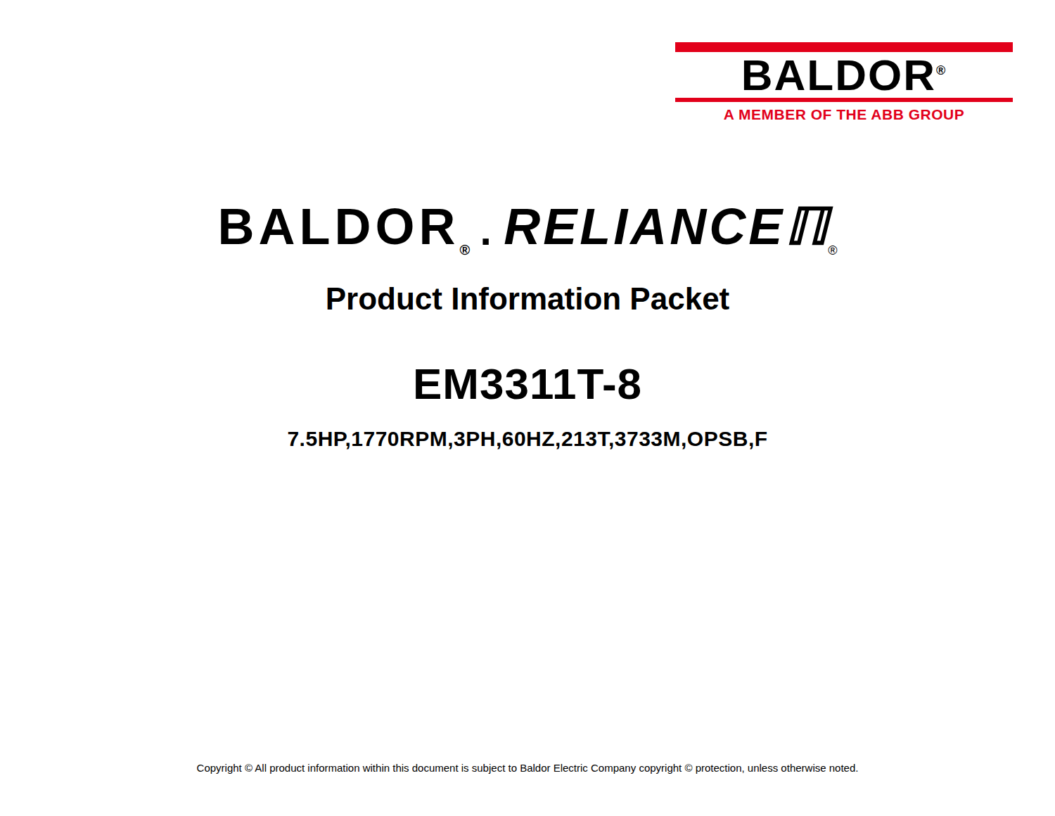BALDOR®
A MEMBER OF THE ABB GROUP
BALDOR®·RELIANCE ℿ®
Product Information Packet
EM3311T-8
7.5HP,1770RPM,3PH,60HZ,213T,3733M,OPSB,F
Copyright © All product information within this document is subject to Baldor Electric Company copyright © protection, unless otherwise noted.